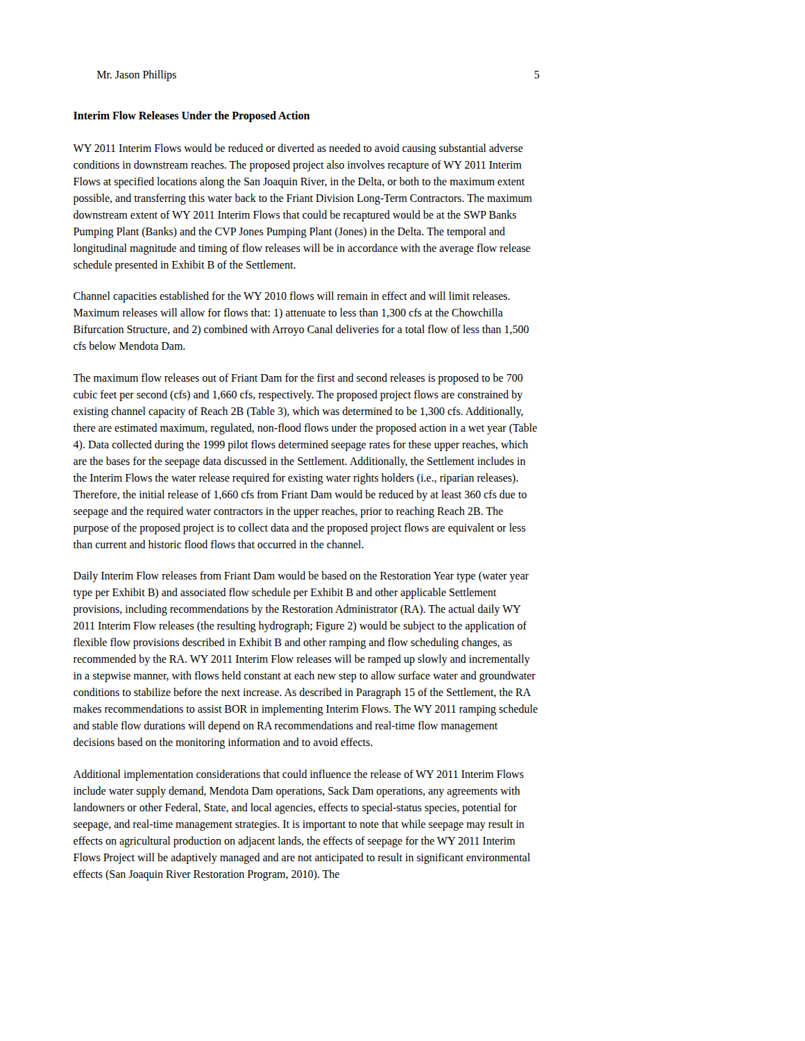Mr. Jason Phillips 5
Interim Flow Releases Under the Proposed Action
WY 2011 Interim Flows would be reduced or diverted as needed to avoid causing substantial adverse conditions in downstream reaches. The proposed project also involves recapture of WY 2011 Interim Flows at specified locations along the San Joaquin River, in the Delta, or both to the maximum extent possible, and transferring this water back to the Friant Division Long-Term Contractors. The maximum downstream extent of WY 2011 Interim Flows that could be recaptured would be at the SWP Banks Pumping Plant (Banks) and the CVP Jones Pumping Plant (Jones) in the Delta. The temporal and longitudinal magnitude and timing of flow releases will be in accordance with the average flow release schedule presented in Exhibit B of the Settlement.
Channel capacities established for the WY 2010 flows will remain in effect and will limit releases. Maximum releases will allow for flows that: 1) attenuate to less than 1,300 cfs at the Chowchilla Bifurcation Structure, and 2) combined with Arroyo Canal deliveries for a total flow of less than 1,500 cfs below Mendota Dam.
The maximum flow releases out of Friant Dam for the first and second releases is proposed to be 700 cubic feet per second (cfs) and 1,660 cfs, respectively. The proposed project flows are constrained by existing channel capacity of Reach 2B (Table 3), which was determined to be 1,300 cfs. Additionally, there are estimated maximum, regulated, non-flood flows under the proposed action in a wet year (Table 4). Data collected during the 1999 pilot flows determined seepage rates for these upper reaches, which are the bases for the seepage data discussed in the Settlement. Additionally, the Settlement includes in the Interim Flows the water release required for existing water rights holders (i.e., riparian releases). Therefore, the initial release of 1,660 cfs from Friant Dam would be reduced by at least 360 cfs due to seepage and the required water contractors in the upper reaches, prior to reaching Reach 2B. The purpose of the proposed project is to collect data and the proposed project flows are equivalent or less than current and historic flood flows that occurred in the channel.
Daily Interim Flow releases from Friant Dam would be based on the Restoration Year type (water year type per Exhibit B) and associated flow schedule per Exhibit B and other applicable Settlement provisions, including recommendations by the Restoration Administrator (RA). The actual daily WY 2011 Interim Flow releases (the resulting hydrograph; Figure 2) would be subject to the application of flexible flow provisions described in Exhibit B and other ramping and flow scheduling changes, as recommended by the RA. WY 2011 Interim Flow releases will be ramped up slowly and incrementally in a stepwise manner, with flows held constant at each new step to allow surface water and groundwater conditions to stabilize before the next increase. As described in Paragraph 15 of the Settlement, the RA makes recommendations to assist BOR in implementing Interim Flows. The WY 2011 ramping schedule and stable flow durations will depend on RA recommendations and real-time flow management decisions based on the monitoring information and to avoid effects.
Additional implementation considerations that could influence the release of WY 2011 Interim Flows include water supply demand, Mendota Dam operations, Sack Dam operations, any agreements with landowners or other Federal, State, and local agencies, effects to special-status species, potential for seepage, and real-time management strategies. It is important to note that while seepage may result in effects on agricultural production on adjacent lands, the effects of seepage for the WY 2011 Interim Flows Project will be adaptively managed and are not anticipated to result in significant environmental effects (San Joaquin River Restoration Program, 2010). The